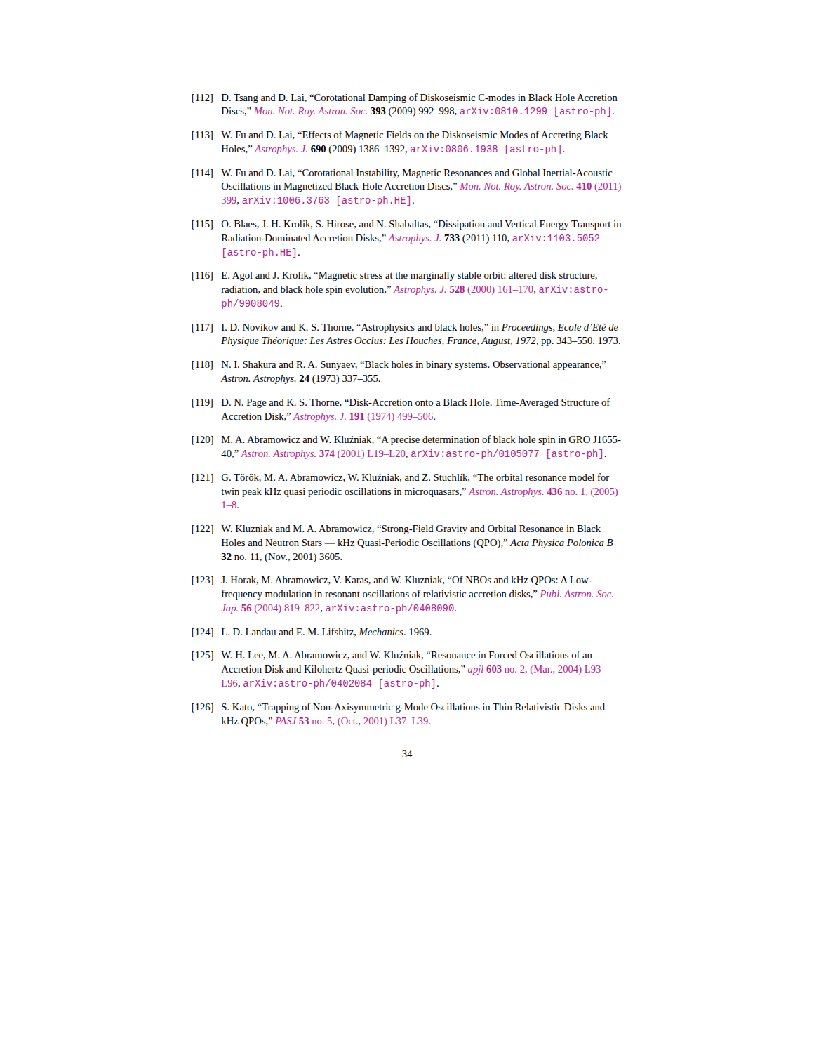[112] D. Tsang and D. Lai, “Corotational Damping of Diskoseismic C-modes in Black Hole Accretion Discs,” Mon. Not. Roy. Astron. Soc. 393 (2009) 992–998, arXiv:0810.1299 [astro-ph].
[113] W. Fu and D. Lai, “Effects of Magnetic Fields on the Diskoseismic Modes of Accreting Black Holes,” Astrophys. J. 690 (2009) 1386–1392, arXiv:0806.1938 [astro-ph].
[114] W. Fu and D. Lai, “Corotational Instability, Magnetic Resonances and Global Inertial-Acoustic Oscillations in Magnetized Black-Hole Accretion Discs,” Mon. Not. Roy. Astron. Soc. 410 (2011) 399, arXiv:1006.3763 [astro-ph.HE].
[115] O. Blaes, J. H. Krolik, S. Hirose, and N. Shabaltas, “Dissipation and Vertical Energy Transport in Radiation-Dominated Accretion Disks,” Astrophys. J. 733 (2011) 110, arXiv:1103.5052 [astro-ph.HE].
[116] E. Agol and J. Krolik, “Magnetic stress at the marginally stable orbit: altered disk structure, radiation, and black hole spin evolution,” Astrophys. J. 528 (2000) 161–170, arXiv:astro-ph/9908049.
[117] I. D. Novikov and K. S. Thorne, “Astrophysics and black holes,” in Proceedings, Ecole d’Eté de Physique Théorique: Les Astres Occlus: Les Houches, France, August, 1972, pp. 343–550. 1973.
[118] N. I. Shakura and R. A. Sunyaev, “Black holes in binary systems. Observational appearance,” Astron. Astrophys. 24 (1973) 337–355.
[119] D. N. Page and K. S. Thorne, “Disk-Accretion onto a Black Hole. Time-Averaged Structure of Accretion Disk,” Astrophys. J. 191 (1974) 499–506.
[120] M. A. Abramowicz and W. Kluźniak, “A precise determination of black hole spin in GRO J1655-40,” Astron. Astrophys. 374 (2001) L19–L20, arXiv:astro-ph/0105077 [astro-ph].
[121] G. Török, M. A. Abramowicz, W. Kluźniak, and Z. Stuchlík, “The orbital resonance model for twin peak kHz quasi periodic oscillations in microquasars,” Astron. Astrophys. 436 no. 1, (2005) 1–8.
[122] W. Kluzniak and M. A. Abramowicz, “Strong-Field Gravity and Orbital Resonance in Black Holes and Neutron Stars — kHz Quasi-Periodic Oscillations (QPO),” Acta Physica Polonica B 32 no. 11, (Nov., 2001) 3605.
[123] J. Horak, M. Abramowicz, V. Karas, and W. Kluzniak, “Of NBOs and kHz QPOs: A Low-frequency modulation in resonant oscillations of relativistic accretion disks,” Publ. Astron. Soc. Jap. 56 (2004) 819–822, arXiv:astro-ph/0408090.
[124] L. D. Landau and E. M. Lifshitz, Mechanics. 1969.
[125] W. H. Lee, M. A. Abramowicz, and W. Kluźniak, “Resonance in Forced Oscillations of an Accretion Disk and Kilohertz Quasi-periodic Oscillations,” apjl 603 no. 2, (Mar., 2004) L93–L96, arXiv:astro-ph/0402084 [astro-ph].
[126] S. Kato, “Trapping of Non-Axisymmetric g-Mode Oscillations in Thin Relativistic Disks and kHz QPOs,” PASJ 53 no. 5, (Oct., 2001) L37–L39.
34